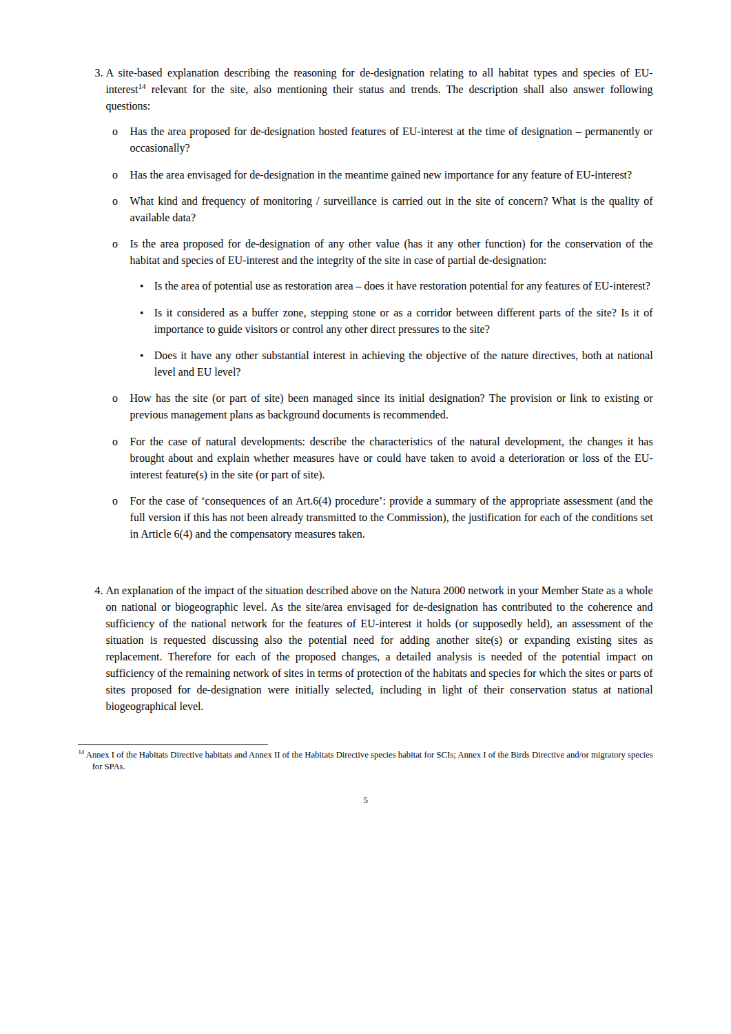A site-based explanation describing the reasoning for de-designation relating to all habitat types and species of EU-interest14 relevant for the site, also mentioning their status and trends. The description shall also answer following questions:
Has the area proposed for de-designation hosted features of EU-interest at the time of designation – permanently or occasionally?
Has the area envisaged for de-designation in the meantime gained new importance for any feature of EU-interest?
What kind and frequency of monitoring / surveillance is carried out in the site of concern? What is the quality of available data?
Is the area proposed for de-designation of any other value (has it any other function) for the conservation of the habitat and species of EU-interest and the integrity of the site in case of partial de-designation:
Is the area of potential use as restoration area – does it have restoration potential for any features of EU-interest?
Is it considered as a buffer zone, stepping stone or as a corridor between different parts of the site? Is it of importance to guide visitors or control any other direct pressures to the site?
Does it have any other substantial interest in achieving the objective of the nature directives, both at national level and EU level?
How has the site (or part of site) been managed since its initial designation? The provision or link to existing or previous management plans as background documents is recommended.
For the case of natural developments: describe the characteristics of the natural development, the changes it has brought about and explain whether measures have or could have taken to avoid a deterioration or loss of the EU-interest feature(s) in the site (or part of site).
For the case of ‘consequences of an Art.6(4) procedure’: provide a summary of the appropriate assessment (and the full version if this has not been already transmitted to the Commission), the justification for each of the conditions set in Article 6(4) and the compensatory measures taken.
An explanation of the impact of the situation described above on the Natura 2000 network in your Member State as a whole on national or biogeographic level. As the site/area envisaged for de-designation has contributed to the coherence and sufficiency of the national network for the features of EU-interest it holds (or supposedly held), an assessment of the situation is requested discussing also the potential need for adding another site(s) or expanding existing sites as replacement. Therefore for each of the proposed changes, a detailed analysis is needed of the potential impact on sufficiency of the remaining network of sites in terms of protection of the habitats and species for which the sites or parts of sites proposed for de-designation were initially selected, including in light of their conservation status at national biogeographical level.
14 Annex I of the Habitats Directive habitats and Annex II of the Habitats Directive species habitat for SCIs; Annex I of the Birds Directive and/or migratory species for SPAs.
5